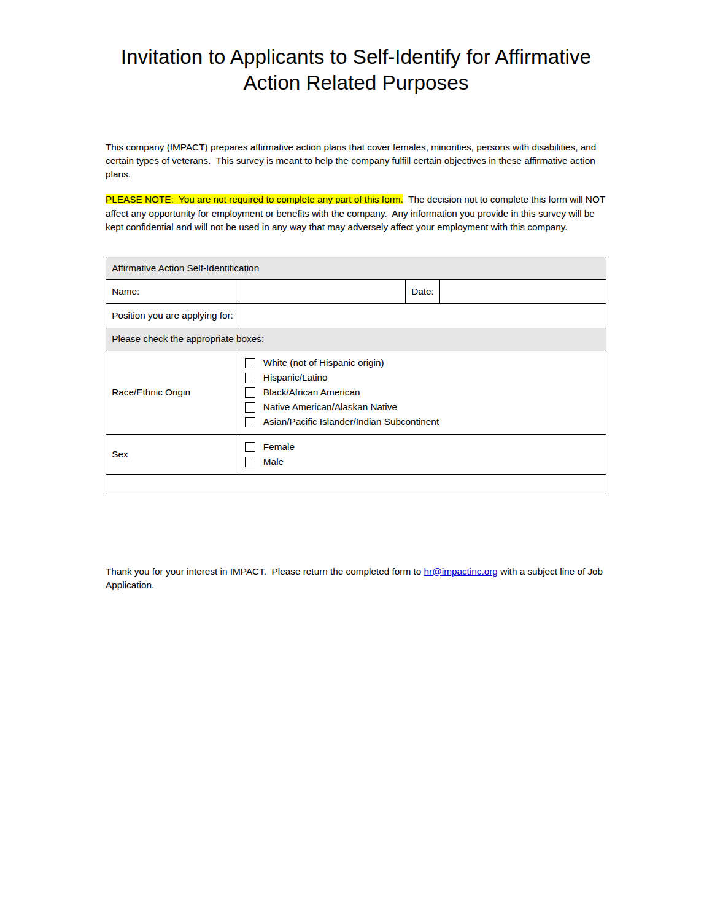Invitation to Applicants to Self-Identify for Affirmative Action Related Purposes
This company (IMPACT) prepares affirmative action plans that cover females, minorities, persons with disabilities, and certain types of veterans. This survey is meant to help the company fulfill certain objectives in these affirmative action plans.
PLEASE NOTE: You are not required to complete any part of this form. The decision not to complete this form will NOT affect any opportunity for employment or benefits with the company. Any information you provide in this survey will be kept confidential and will not be used in any way that may adversely affect your employment with this company.
| Affirmative Action Self-Identification |
| Name: | | Date: | |
| Position you are applying for: | |
| Please check the appropriate boxes: |
| Race/Ethnic Origin | White (not of Hispanic origin) Hispanic/Latino Black/African American Native American/Alaskan Native Asian/Pacific Islander/Indian Subcontinent |
| Sex | Female Male |
Thank you for your interest in IMPACT. Please return the completed form to hr@impactinc.org with a subject line of Job Application.